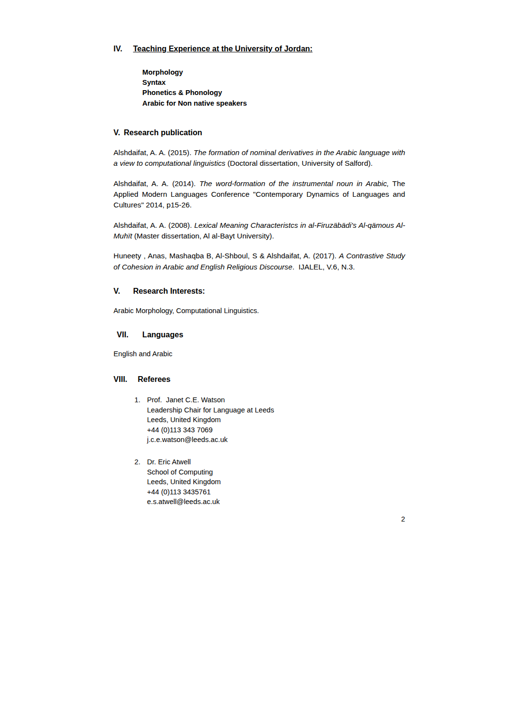IV. Teaching Experience at the University of Jordan:
Morphology
Syntax
Phonetics & Phonology
Arabic for Non native speakers
V. Research publication
Alshdaifat, A. A. (2015). The formation of nominal derivatives in the Arabic language with a view to computational linguistics (Doctoral dissertation, University of Salford).
Alshdaifat, A. A. (2014). The word-formation of the instrumental noun in Arabic, The Applied Modern Languages Conference "Contemporary Dynamics of Languages and Cultures" 2014, p15-26.
Alshdaifat, A. A. (2008). Lexical Meaning Characteristcs in al-Firuzäbädi's Al-qämous Al-Muhït (Master dissertation, Al al-Bayt University).
Huneety , Anas, Mashaqba B, Al-Shboul, S & Alshdaifat, A. (2017). A Contrastive Study of Cohesion in Arabic and English Religious Discourse. IJALEL, V.6, N.3.
V. Research Interests:
Arabic Morphology, Computational Linguistics.
VII. Languages
English and Arabic
VIII. Referees
Prof. Janet C.E. Watson
Leadership Chair for Language at Leeds
Leeds, United Kingdom
+44 (0)113 343 7069
j.c.e.watson@leeds.ac.uk
Dr. Eric Atwell
School of Computing
Leeds, United Kingdom
+44 (0)113 3435761
e.s.atwell@leeds.ac.uk
2